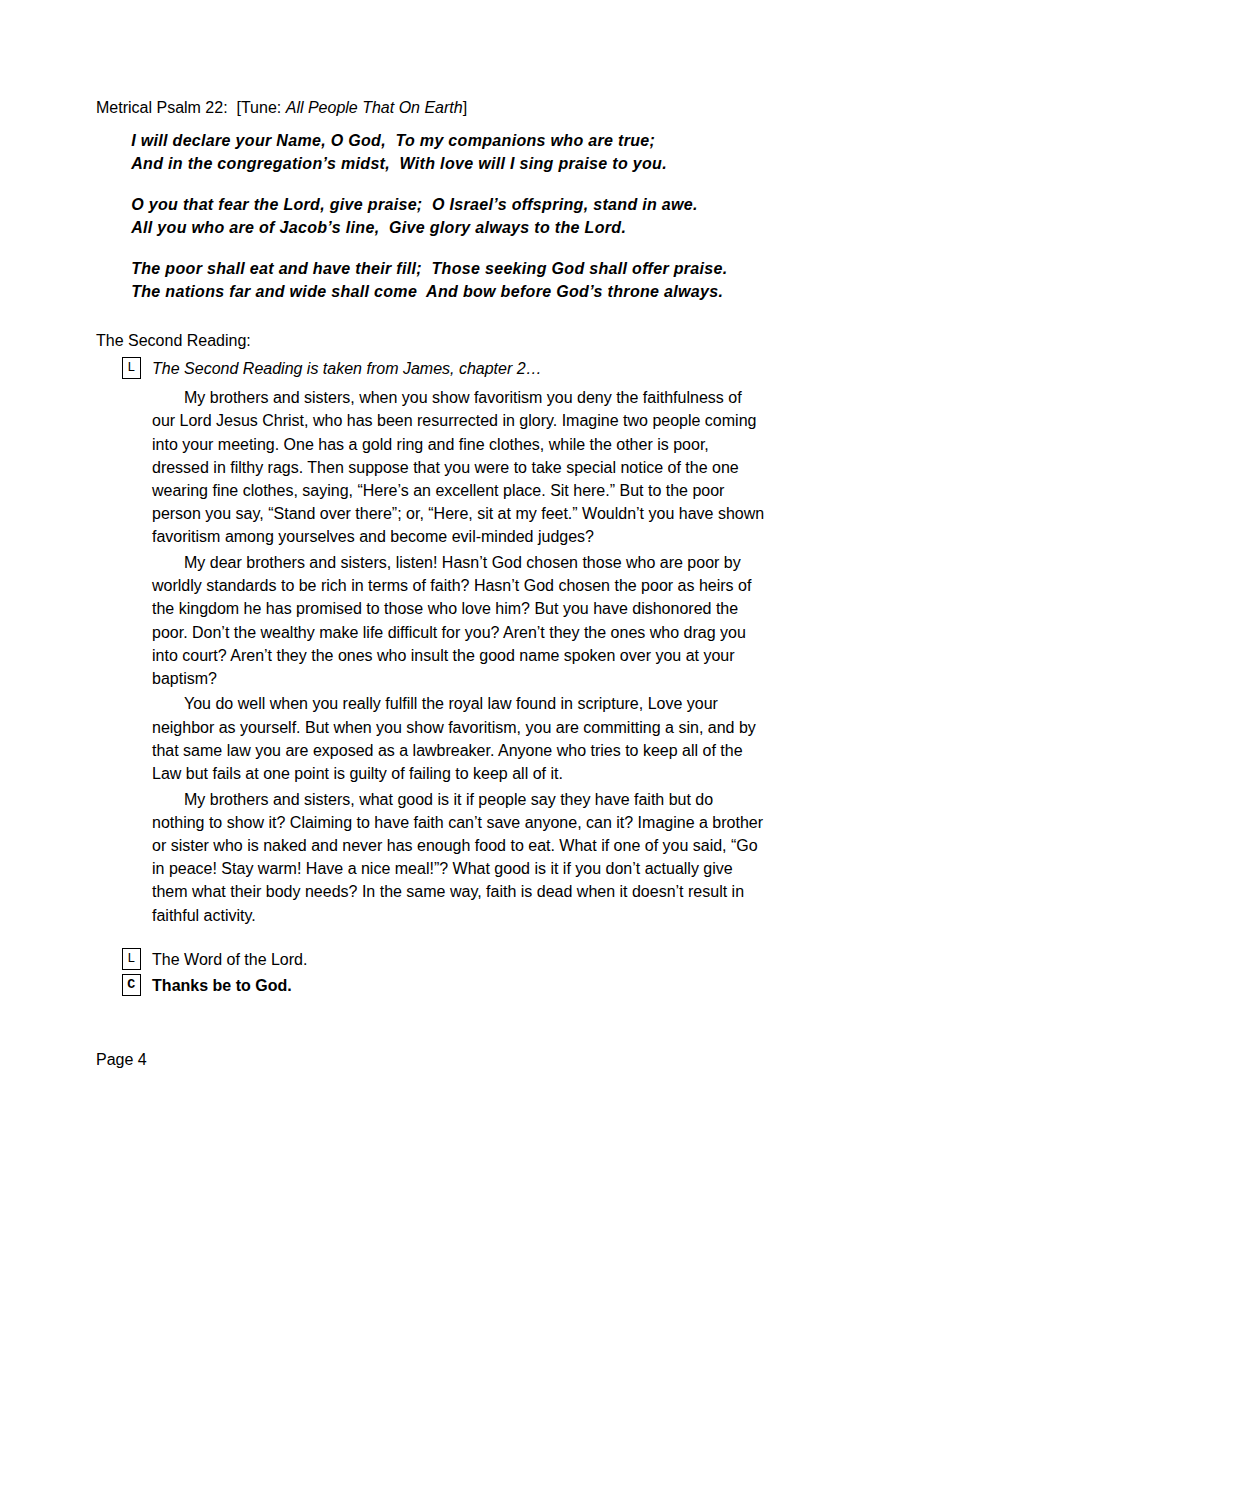Metrical Psalm 22: [Tune: All People That On Earth]
I will declare your Name, O God, To my companions who are true;
And in the congregation’s midst, With love will I sing praise to you.
O you that fear the Lord, give praise; O Israel’s offspring, stand in awe.
All you who are of Jacob’s line, Give glory always to the Lord.
The poor shall eat and have their fill; Those seeking God shall offer praise.
The nations far and wide shall come And bow before God’s throne always.
The Second Reading:
L The Second Reading is taken from James, chapter 2…
My brothers and sisters, when you show favoritism you deny the faithfulness of our Lord Jesus Christ, who has been resurrected in glory. Imagine two people coming into your meeting. One has a gold ring and fine clothes, while the other is poor, dressed in filthy rags. Then suppose that you were to take special notice of the one wearing fine clothes, saying, “Here’s an excellent place. Sit here.” But to the poor person you say, “Stand over there”; or, “Here, sit at my feet.” Wouldn’t you have shown favoritism among yourselves and become evil-minded judges?
My dear brothers and sisters, listen! Hasn’t God chosen those who are poor by worldly standards to be rich in terms of faith? Hasn’t God chosen the poor as heirs of the kingdom he has promised to those who love him? But you have dishonored the poor. Don’t the wealthy make life difficult for you? Aren’t they the ones who drag you into court? Aren’t they the ones who insult the good name spoken over you at your baptism?
You do well when you really fulfill the royal law found in scripture, Love your neighbor as yourself. But when you show favoritism, you are committing a sin, and by that same law you are exposed as a lawbreaker. Anyone who tries to keep all of the Law but fails at one point is guilty of failing to keep all of it.
My brothers and sisters, what good is it if people say they have faith but do nothing to show it? Claiming to have faith can’t save anyone, can it? Imagine a brother or sister who is naked and never has enough food to eat. What if one of you said, “Go in peace! Stay warm! Have a nice meal!”? What good is it if you don’t actually give them what their body needs? In the same way, faith is dead when it doesn’t result in faithful activity.
L The Word of the Lord.
C Thanks be to God.
Page 4